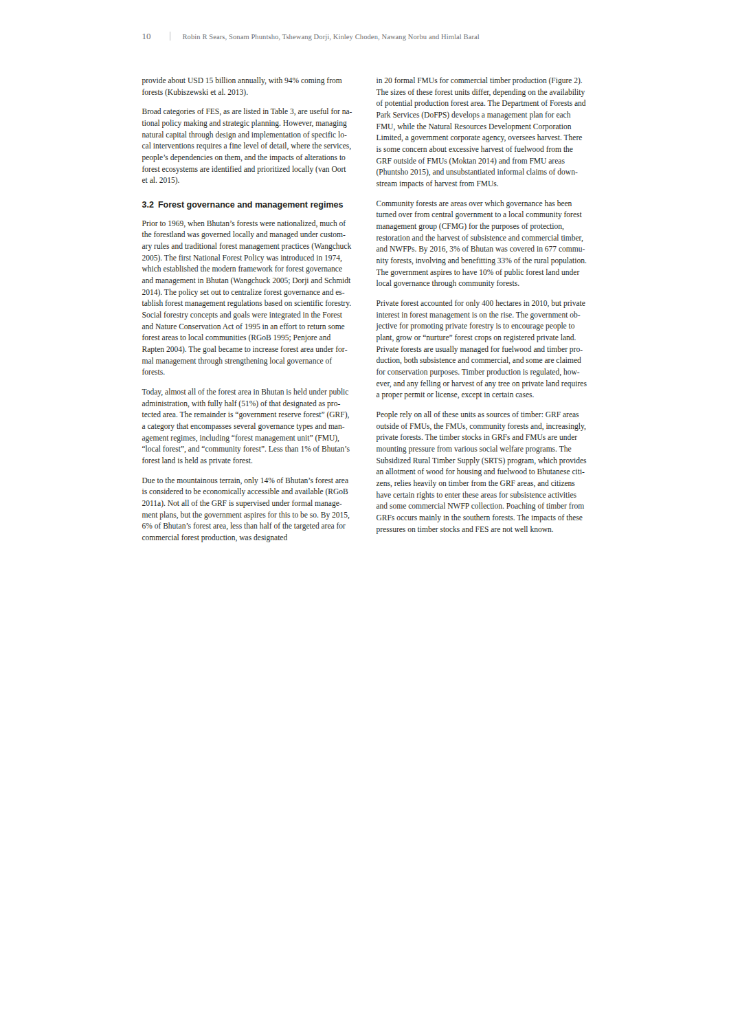10 Robin R Sears, Sonam Phuntsho, Tshewang Dorji, Kinley Choden, Nawang Norbu and Himlal Baral
provide about USD 15 billion annually, with 94% coming from forests (Kubiszewski et al. 2013).
Broad categories of FES, as are listed in Table 3, are useful for national policy making and strategic planning. However, managing natural capital through design and implementation of specific local interventions requires a fine level of detail, where the services, people’s dependencies on them, and the impacts of alterations to forest ecosystems are identified and prioritized locally (van Oort et al. 2015).
3.2 Forest governance and management regimes
Prior to 1969, when Bhutan’s forests were nationalized, much of the forestland was governed locally and managed under customary rules and traditional forest management practices (Wangchuck 2005). The first National Forest Policy was introduced in 1974, which established the modern framework for forest governance and management in Bhutan (Wangchuck 2005; Dorji and Schmidt 2014). The policy set out to centralize forest governance and establish forest management regulations based on scientific forestry. Social forestry concepts and goals were integrated in the Forest and Nature Conservation Act of 1995 in an effort to return some forest areas to local communities (RGoB 1995; Penjore and Rapten 2004). The goal became to increase forest area under formal management through strengthening local governance of forests.
Today, almost all of the forest area in Bhutan is held under public administration, with fully half (51%) of that designated as protected area. The remainder is “government reserve forest” (GRF), a category that encompasses several governance types and management regimes, including “forest management unit” (FMU), “local forest”, and “community forest”. Less than 1% of Bhutan’s forest land is held as private forest.
Due to the mountainous terrain, only 14% of Bhutan’s forest area is considered to be economically accessible and available (RGoB 2011a). Not all of the GRF is supervised under formal management plans, but the government aspires for this to be so. By 2015, 6% of Bhutan’s forest area, less than half of the targeted area for commercial forest production, was designated
in 20 formal FMUs for commercial timber production (Figure 2). The sizes of these forest units differ, depending on the availability of potential production forest area. The Department of Forests and Park Services (DoFPS) develops a management plan for each FMU, while the Natural Resources Development Corporation Limited, a government corporate agency, oversees harvest. There is some concern about excessive harvest of fuelwood from the GRF outside of FMUs (Moktan 2014) and from FMU areas (Phuntsho 2015), and unsubstantiated informal claims of downstream impacts of harvest from FMUs.
Community forests are areas over which governance has been turned over from central government to a local community forest management group (CFMG) for the purposes of protection, restoration and the harvest of subsistence and commercial timber, and NWFPs. By 2016, 3% of Bhutan was covered in 677 community forests, involving and benefitting 33% of the rural population. The government aspires to have 10% of public forest land under local governance through community forests.
Private forest accounted for only 400 hectares in 2010, but private interest in forest management is on the rise. The government objective for promoting private forestry is to encourage people to plant, grow or “nurture” forest crops on registered private land. Private forests are usually managed for fuelwood and timber production, both subsistence and commercial, and some are claimed for conservation purposes. Timber production is regulated, however, and any felling or harvest of any tree on private land requires a proper permit or license, except in certain cases.
People rely on all of these units as sources of timber: GRF areas outside of FMUs, the FMUs, community forests and, increasingly, private forests. The timber stocks in GRFs and FMUs are under mounting pressure from various social welfare programs. The Subsidized Rural Timber Supply (SRTS) program, which provides an allotment of wood for housing and fuelwood to Bhutanese citizens, relies heavily on timber from the GRF areas, and citizens have certain rights to enter these areas for subsistence activities and some commercial NWFP collection. Poaching of timber from GRFs occurs mainly in the southern forests. The impacts of these pressures on timber stocks and FES are not well known.